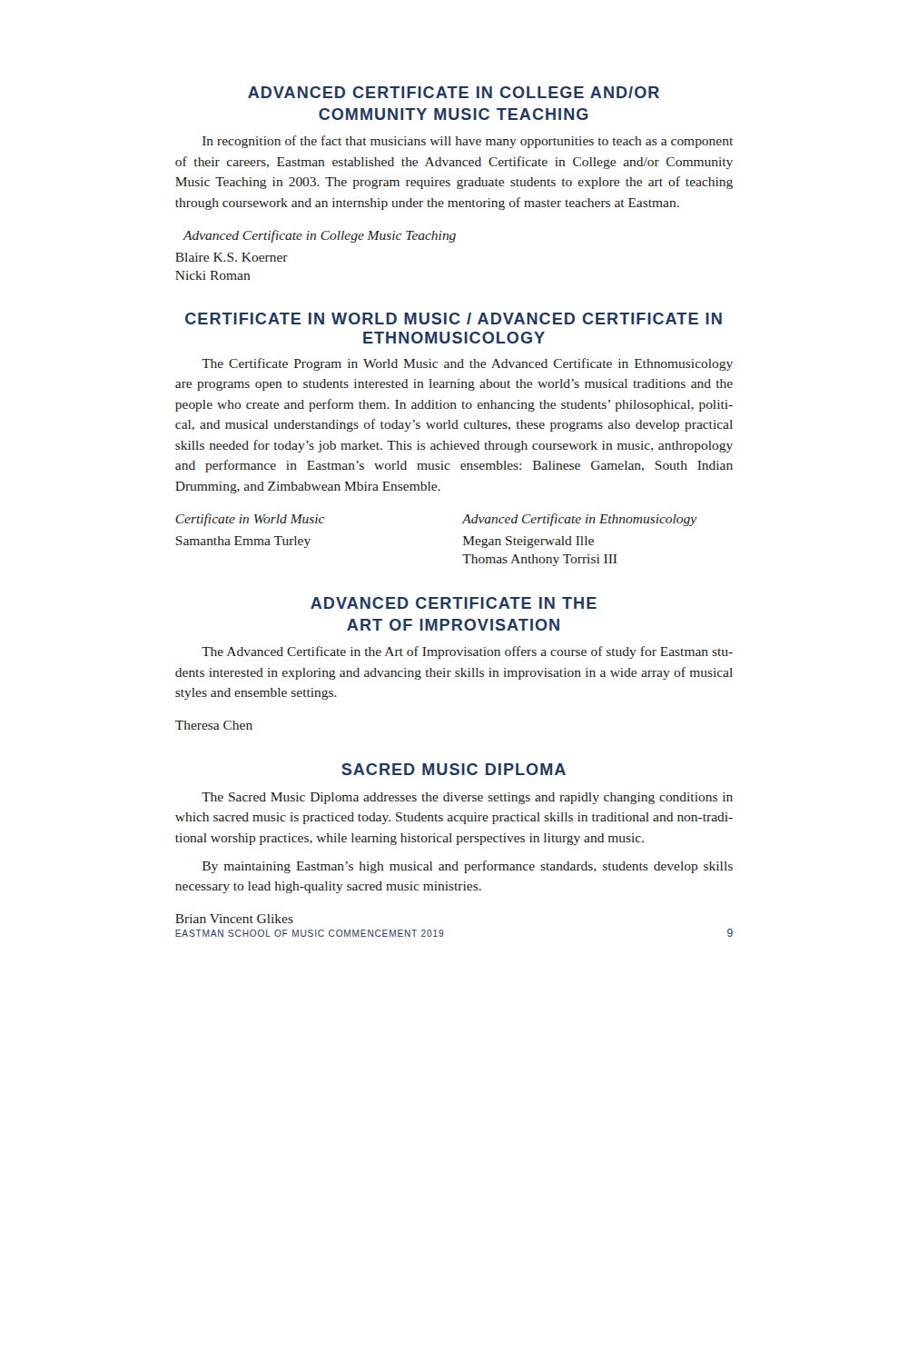Advanced Certificate in College and/or
Community Music Teaching
In recognition of the fact that musicians will have many opportunities to teach as a component of their careers, Eastman established the Advanced Certificate in College and/or Community Music Teaching in 2003. The program requires graduate students to explore the art of teaching through coursework and an internship under the mentoring of master teachers at Eastman.
Advanced Certificate in College Music Teaching
Blaire K.S. Koerner
Nicki Roman
Certificate in World Music / Advanced Certificate in
Ethnomusicology
The Certificate Program in World Music and the Advanced Certificate in Ethnomusicology are programs open to students interested in learning about the world’s musical traditions and the people who create and perform them. In addition to enhancing the students’ philosophical, political, and musical understandings of today’s world cultures, these programs also develop practical skills needed for today’s job market. This is achieved through coursework in music, anthropology and performance in Eastman’s world music ensembles: Balinese Gamelan, South Indian Drumming, and Zimbabwean Mbira Ensemble.
Certificate in World Music
Samantha Emma Turley
Advanced Certificate in Ethnomusicology
Megan Steigerwald Ille
Thomas Anthony Torrisi III
Advanced Certificate in the
Art of Improvisation
The Advanced Certificate in the Art of Improvisation offers a course of study for Eastman students interested in exploring and advancing their skills in improvisation in a wide array of musical styles and ensemble settings.
Theresa Chen
Sacred Music Diploma
The Sacred Music Diploma addresses the diverse settings and rapidly changing conditions in which sacred music is practiced today. Students acquire practical skills in traditional and non-traditional worship practices, while learning historical perspectives in liturgy and music.
By maintaining Eastman’s high musical and performance standards, students develop skills necessary to lead high-quality sacred music ministries.
Brian Vincent Glikes
Eastman School of Music Commencement 2019 9